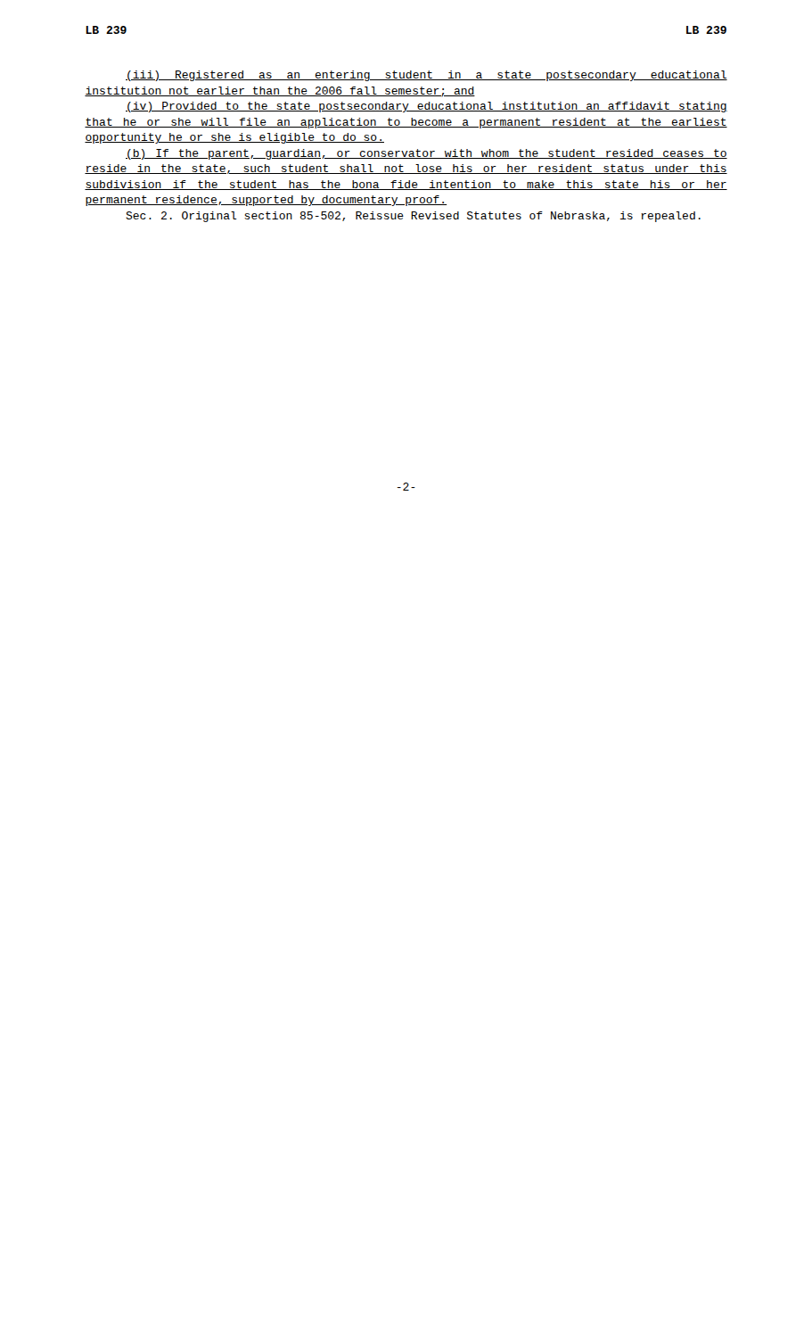LB 239 LB 239
(iii) Registered as an entering student in a state postsecondary educational institution not earlier than the 2006 fall semester; and
(iv) Provided to the state postsecondary educational institution an affidavit stating that he or she will file an application to become a permanent resident at the earliest opportunity he or she is eligible to do so.
(b) If the parent, guardian, or conservator with whom the student resided ceases to reside in the state, such student shall not lose his or her resident status under this subdivision if the student has the bona fide intention to make this state his or her permanent residence, supported by documentary proof.
Sec. 2. Original section 85-502, Reissue Revised Statutes of Nebraska, is repealed.
-2-